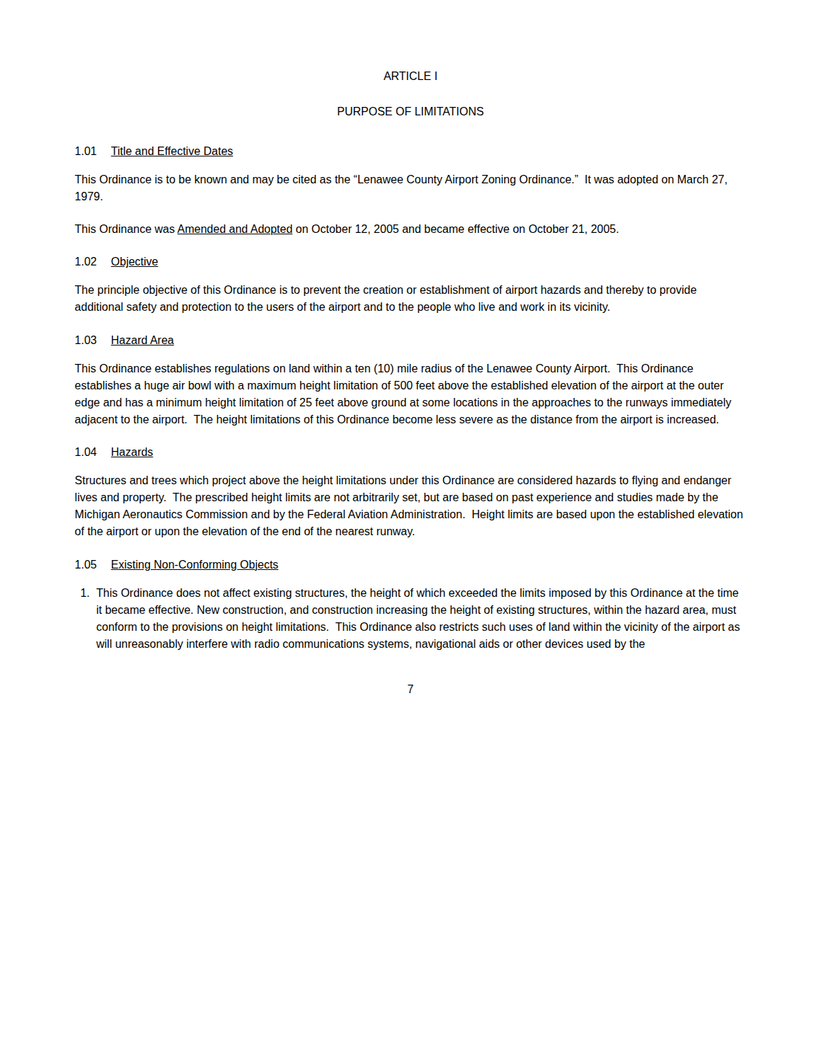ARTICLE I
PURPOSE OF LIMITATIONS
1.01 Title and Effective Dates
This Ordinance is to be known and may be cited as the “Lenawee County Airport Zoning Ordinance.” It was adopted on March 27, 1979.
This Ordinance was Amended and Adopted on October 12, 2005 and became effective on October 21, 2005.
1.02 Objective
The principle objective of this Ordinance is to prevent the creation or establishment of airport hazards and thereby to provide additional safety and protection to the users of the airport and to the people who live and work in its vicinity.
1.03 Hazard Area
This Ordinance establishes regulations on land within a ten (10) mile radius of the Lenawee County Airport. This Ordinance establishes a huge air bowl with a maximum height limitation of 500 feet above the established elevation of the airport at the outer edge and has a minimum height limitation of 25 feet above ground at some locations in the approaches to the runways immediately adjacent to the airport. The height limitations of this Ordinance become less severe as the distance from the airport is increased.
1.04 Hazards
Structures and trees which project above the height limitations under this Ordinance are considered hazards to flying and endanger lives and property. The prescribed height limits are not arbitrarily set, but are based on past experience and studies made by the Michigan Aeronautics Commission and by the Federal Aviation Administration. Height limits are based upon the established elevation of the airport or upon the elevation of the end of the nearest runway.
1.05 Existing Non-Conforming Objects
This Ordinance does not affect existing structures, the height of which exceeded the limits imposed by this Ordinance at the time it became effective. New construction, and construction increasing the height of existing structures, within the hazard area, must conform to the provisions on height limitations. This Ordinance also restricts such uses of land within the vicinity of the airport as will unreasonably interfere with radio communications systems, navigational aids or other devices used by the
7